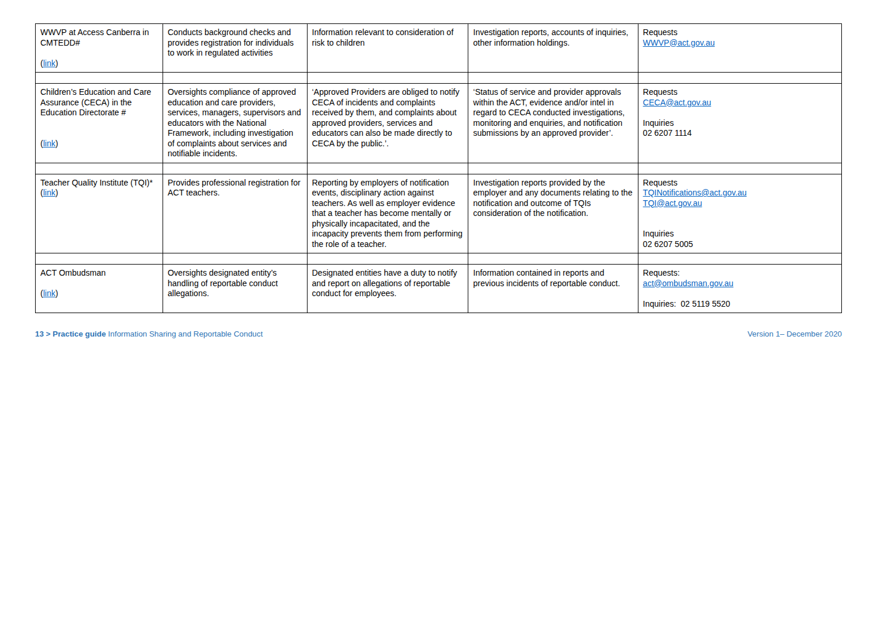| WWVP at Access Canberra in CMTEDD# ( link ) | Conducts background checks and provides registration for individuals to work in regulated activities | Information relevant to consideration of risk to children | Investigation reports, accounts of inquiries, other information holdings. | Requests WWVP@act.gov.au |
| Children’s Education and Care Assurance (CECA) in the Education Directorate # ( link ) | Oversights compliance of approved education and care providers, services, managers, supervisors and educators with the National Framework, including investigation of complaints about services and notifiable incidents. | ‘Approved Providers are obliged to notify CECA of incidents and complaints received by them, and complaints about approved providers, services and educators can also be made directly to CECA by the public.’. | ‘Status of service and provider approvals within the ACT, evidence and/or intel in regard to CECA conducted investigations, monitoring and enquiries, and notification submissions by an approved provider’. | Requests CECA@act.gov.au Inquiries 02 6207 1114 |
| Teacher Quality Institute (TQI)* ( link ) | Provides professional registration for ACT teachers. | Reporting by employers of notification events, disciplinary action against teachers. As well as employer evidence that a teacher has become mentally or physically incapacitated, and the incapacity prevents them from performing the role of a teacher. | Investigation reports provided by the employer and any documents relating to the notification and outcome of TQIs consideration of the notification. | Requests TQINotifications@act.gov.au TQI@act.gov.au Inquiries 02 6207 5005 |
| ACT Ombudsman ( link ) | Oversights designated entity’s handling of reportable conduct allegations. | Designated entities have a duty to notify and report on allegations of reportable conduct for employees. | Information contained in reports and previous incidents of reportable conduct. | Requests: act@ombudsman.gov.au Inquiries: 02 5119 5520 |
13 > Practice guide Information Sharing and Reportable Conduct
Version 1– December 2020